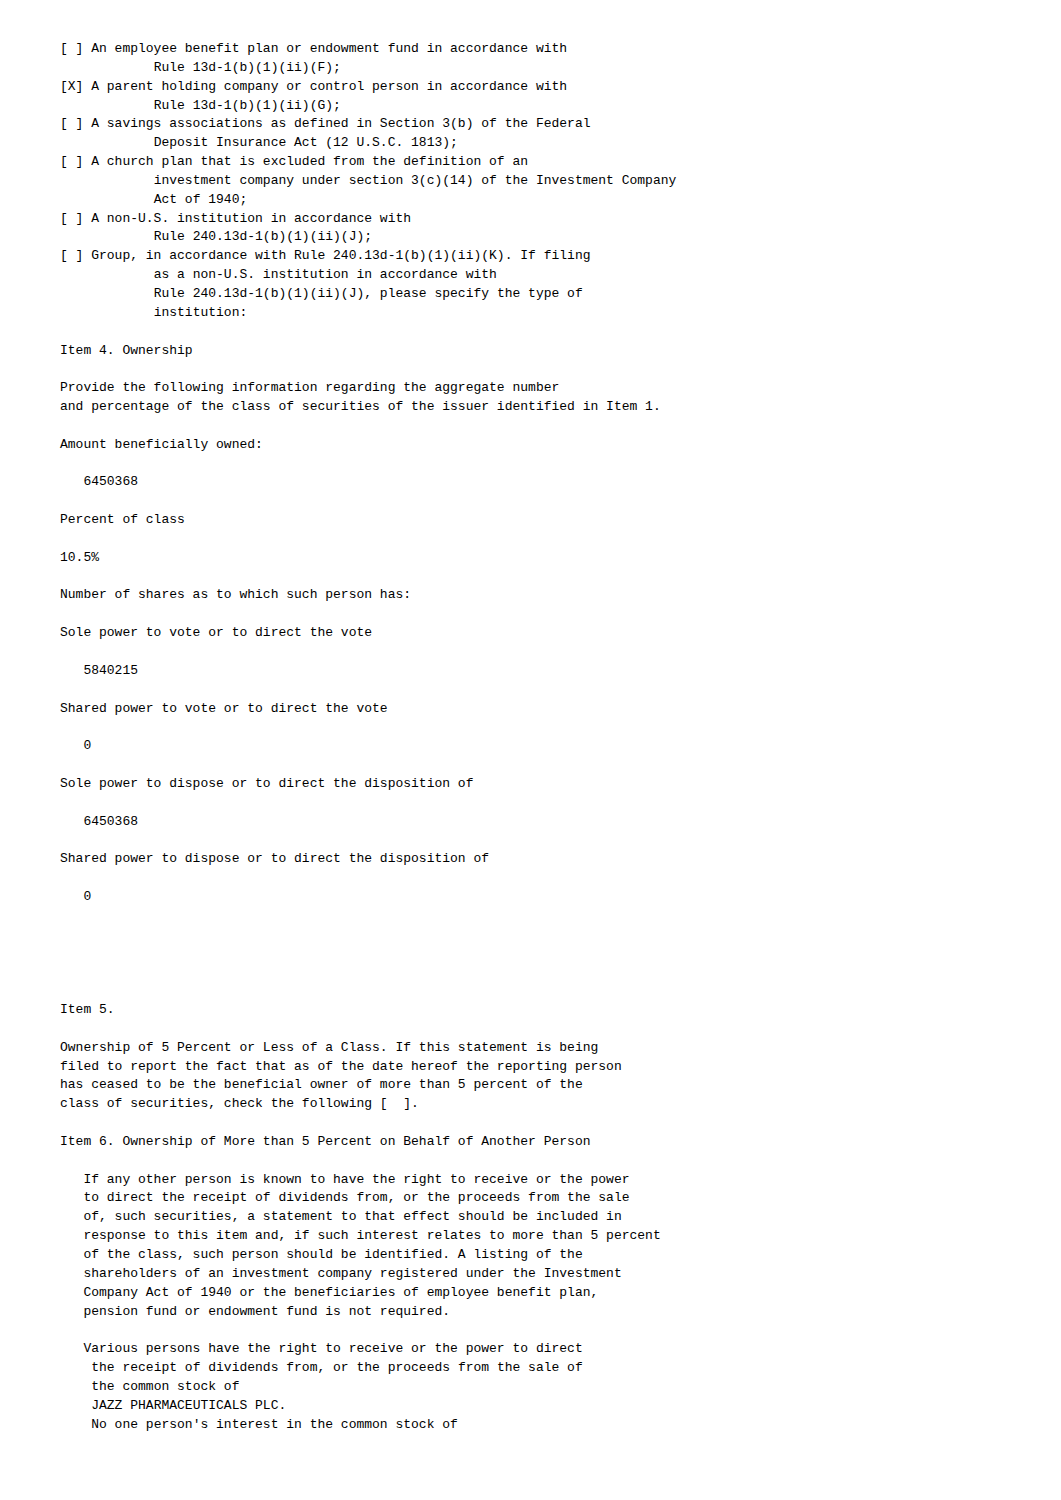[ ] An employee benefit plan or endowment fund in accordance with
            Rule 13d-1(b)(1)(ii)(F);
[X] A parent holding company or control person in accordance with
            Rule 13d-1(b)(1)(ii)(G);
[ ] A savings associations as defined in Section 3(b) of the Federal
            Deposit Insurance Act (12 U.S.C. 1813);
[ ] A church plan that is excluded from the definition of an
            investment company under section 3(c)(14) of the Investment Company
            Act of 1940;
[ ] A non-U.S. institution in accordance with
            Rule 240.13d-1(b)(1)(ii)(J);
[ ] Group, in accordance with Rule 240.13d-1(b)(1)(ii)(K). If filing
            as a non-U.S. institution in accordance with
            Rule 240.13d-1(b)(1)(ii)(J), please specify the type of
            institution:
Item 4. Ownership
Provide the following information regarding the aggregate number
and percentage of the class of securities of the issuer identified in Item 1.
Amount beneficially owned:
   6450368
Percent of class
10.5%
Number of shares as to which such person has:
Sole power to vote or to direct the vote
   5840215
Shared power to vote or to direct the vote
   0
Sole power to dispose or to direct the disposition of
   6450368
Shared power to dispose or to direct the disposition of
   0
Item 5.
Ownership of 5 Percent or Less of a Class. If this statement is being
filed to report the fact that as of the date hereof the reporting person
has ceased to be the beneficial owner of more than 5 percent of the
class of securities, check the following [  ].
Item 6. Ownership of More than 5 Percent on Behalf of Another Person
   If any other person is known to have the right to receive or the power
   to direct the receipt of dividends from, or the proceeds from the sale
   of, such securities, a statement to that effect should be included in
   response to this item and, if such interest relates to more than 5 percent
   of the class, such person should be identified. A listing of the
   shareholders of an investment company registered under the Investment
   Company Act of 1940 or the beneficiaries of employee benefit plan,
   pension fund or endowment fund is not required.
   Various persons have the right to receive or the power to direct
    the receipt of dividends from, or the proceeds from the sale of
    the common stock of
    JAZZ PHARMACEUTICALS PLC.
    No one person's interest in the common stock of